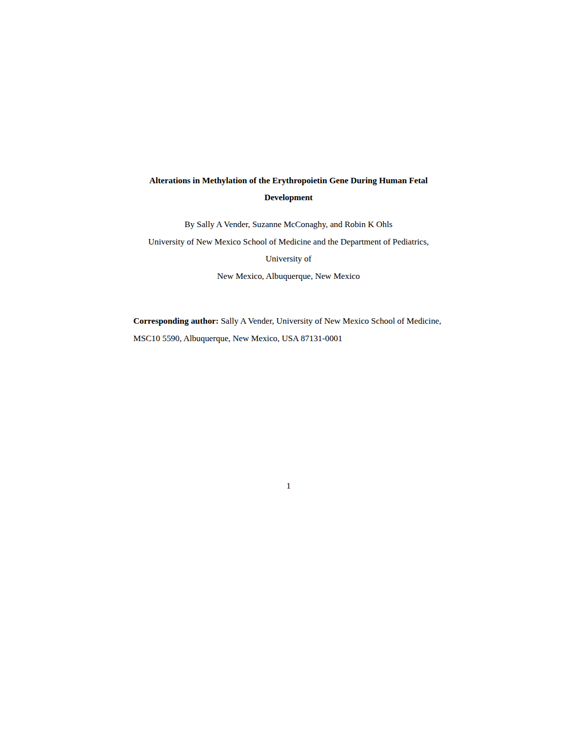Alterations in Methylation of the Erythropoietin Gene During Human Fetal
Development
By Sally A Vender, Suzanne McConaghy, and Robin K Ohls
University of New Mexico School of Medicine and the Department of Pediatrics, University of
New Mexico, Albuquerque, New Mexico
Corresponding author: Sally A Vender, University of New Mexico School of Medicine,
MSC10 5590, Albuquerque, New Mexico, USA 87131-0001
1